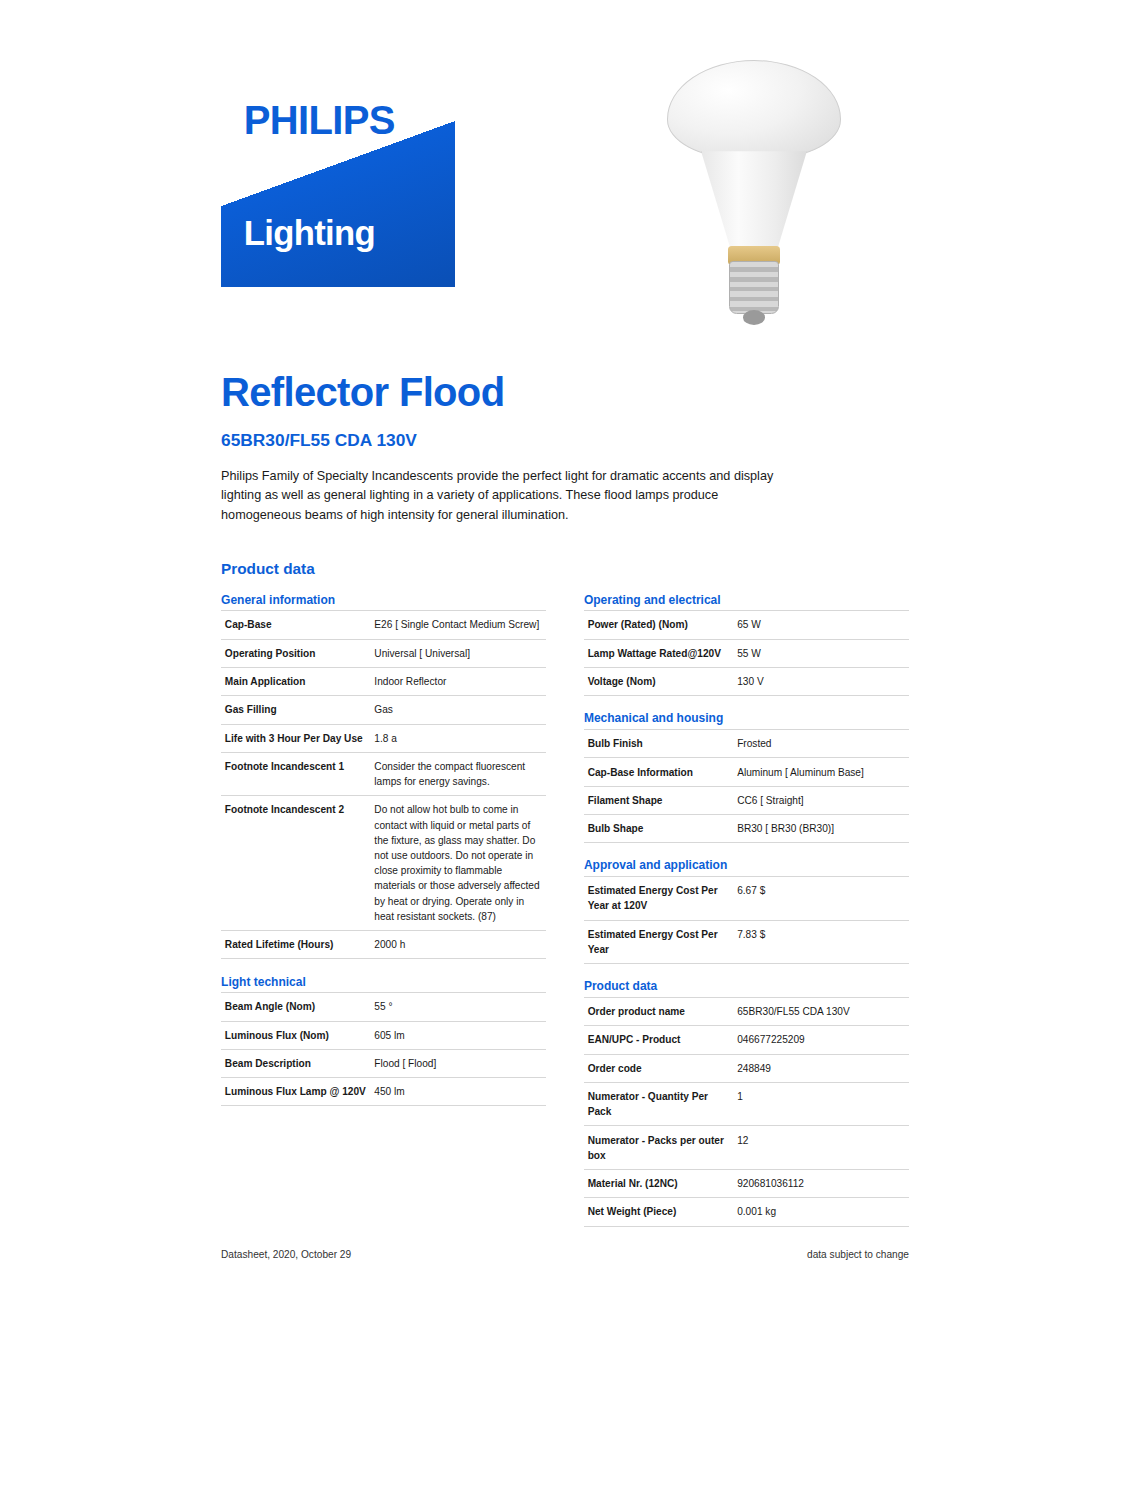PHILIPS
Lighting
Reflector Flood
65BR30/FL55 CDA 130V
Philips Family of Specialty Incandescents provide the perfect light for dramatic accents and display lighting as well as general lighting in a variety of applications. These flood lamps produce homogeneous beams of high intensity for general illumination.
Product data
General information
| Cap-Base | E26 [ Single Contact Medium Screw] |
| Operating Position | Universal [ Universal] |
| Main Application | Indoor Reflector |
| Gas Filling | Gas |
| Life with 3 Hour Per Day Use | 1.8 a |
| Footnote Incandescent 1 | Consider the compact fluorescent lamps for energy savings. |
| Footnote Incandescent 2 | Do not allow hot bulb to come in contact with liquid or metal parts of the fixture, as glass may shatter. Do not use outdoors. Do not operate in close proximity to flammable materials or those adversely affected by heat or drying. Operate only in heat resistant sockets. (87) |
| Rated Lifetime (Hours) | 2000 h |
Light technical
| Beam Angle (Nom) | 55 ° |
| Luminous Flux (Nom) | 605 lm |
| Beam Description | Flood [ Flood] |
| Luminous Flux Lamp @ 120V | 450 lm |
Operating and electrical
| Power (Rated) (Nom) | 65 W |
| Lamp Wattage Rated@120V | 55 W |
| Voltage (Nom) | 130 V |
Mechanical and housing
| Bulb Finish | Frosted |
| Cap-Base Information | Aluminum [ Aluminum Base] |
| Filament Shape | CC6 [ Straight] |
| Bulb Shape | BR30 [ BR30 (BR30)] |
Approval and application
| Estimated Energy Cost Per Year at 120V | 6.67 $ |
| Estimated Energy Cost Per Year | 7.83 $ |
Product data
| Order product name | 65BR30/FL55 CDA 130V |
| EAN/UPC - Product | 046677225209 |
| Order code | 248849 |
| Numerator - Quantity Per Pack | 1 |
| Numerator - Packs per outer box | 12 |
| Material Nr. (12NC) | 920681036112 |
| Net Weight (Piece) | 0.001 kg |
Datasheet, 2020, October 29
data subject to change